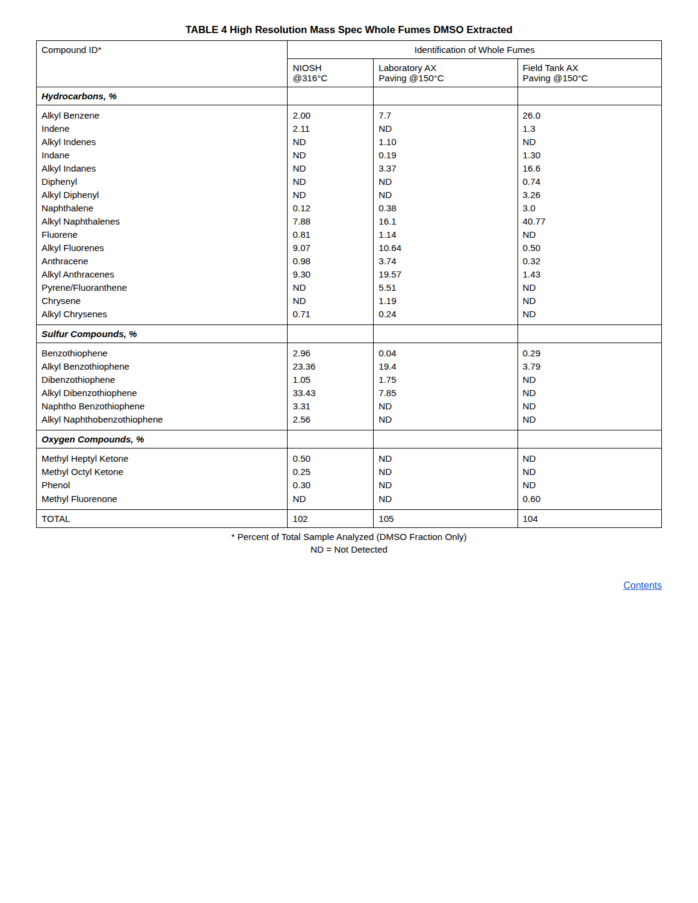TABLE 4 High Resolution Mass Spec Whole Fumes DMSO Extracted
| Compound ID* | Identification of Whole Fumes |
| --- | --- |
| NIOSH @316°C | Laboratory AX Paving @150°C | Field Tank AX Paving @150°C |
| Hydrocarbons, % | | | |
| Alkyl Benzene Indene Alkyl Indenes Indane Alkyl Indanes Diphenyl Alkyl Diphenyl Naphthalene Alkyl Naphthalenes Fluorene Alkyl Fluorenes Anthracene Alkyl Anthracenes Pyrene/Fluoranthene Chrysene Alkyl Chrysenes | 2.00 2.11 ND ND ND ND ND 0.12 7.88 0.81 9.07 0.98 9.30 ND ND 0.71 | 7.7 ND 1.10 0.19 3.37 ND ND 0.38 16.1 1.14 10.64 3.74 19.57 5.51 1.19 0.24 | 26.0 1.3 ND 1.30 16.6 0.74 3.26 3.0 40.77 ND 0.50 0.32 1.43 ND ND ND |
| Sulfur Compounds, % | | | |
| Benzothiophene Alkyl Benzothiophene Dibenzothiophene Alkyl Dibenzothiophene Naphtho Benzothiophene Alkyl Naphthobenzothiophene | 2.96 23.36 1.05 33.43 3.31 2.56 | 0.04 19.4 1.75 7.85 ND ND | 0.29 3.79 ND ND ND ND |
| Oxygen Compounds, % | | | |
| Methyl Heptyl Ketone Methyl Octyl Ketone Phenol Methyl Fluorenone | 0.50 0.25 0.30 ND | ND ND ND ND | ND ND ND 0.60 |
| TOTAL | 102 | 105 | 104 |
* Percent of Total Sample Analyzed (DMSO Fraction Only)
ND = Not Detected
Contents